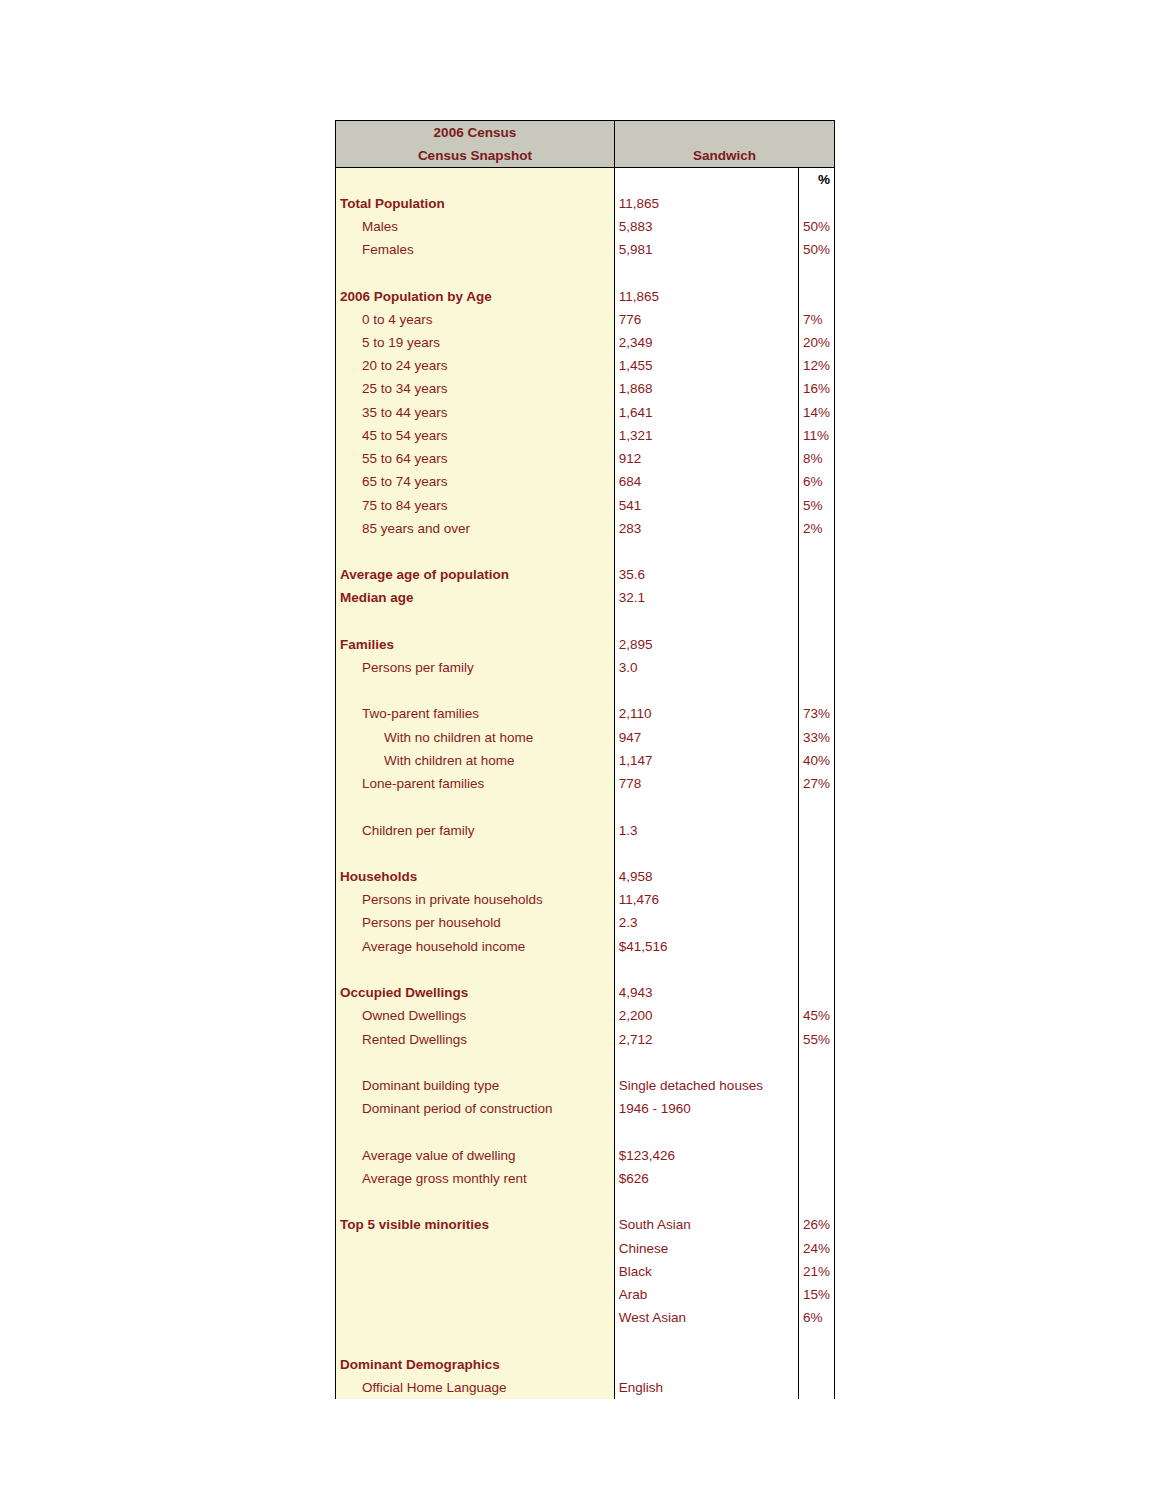| 2006 Census Census Snapshot | Sandwich |
| | | % |
| Total Population | 11,865 | |
| Males | 5,883 | 50% |
| Females | 5,981 | 50% |
| 2006 Population by Age | 11,865 | |
| 0 to 4 years | 776 | 7% |
| 5 to 19 years | 2,349 | 20% |
| 20 to 24 years | 1,455 | 12% |
| 25 to 34 years | 1,868 | 16% |
| 35 to 44 years | 1,641 | 14% |
| 45 to 54 years | 1,321 | 11% |
| 55 to 64 years | 912 | 8% |
| 65 to 74 years | 684 | 6% |
| 75 to 84 years | 541 | 5% |
| 85 years and over | 283 | 2% |
| Average age of population | 35.6 | |
| Median age | 32.1 | |
| Families | 2,895 | |
| Persons per family | 3.0 | |
| Two-parent families | 2,110 | 73% |
| With no children at home | 947 | 33% |
| With children at home | 1,147 | 40% |
| Lone-parent families | 778 | 27% |
| Children per family | 1.3 | |
| Households | 4,958 | |
| Persons in private households | 11,476 | |
| Persons per household | 2.3 | |
| Average household income | $41,516 | |
| Occupied Dwellings | 4,943 | |
| Owned Dwellings | 2,200 | 45% |
| Rented Dwellings | 2,712 | 55% |
| Dominant building type | Single detached houses | |
| Dominant period of construction | 1946 - 1960 | |
| Average value of dwelling | $123,426 | |
| Average gross monthly rent | $626 | |
| Top 5 visible minorities | South Asian | 26% |
| | Chinese | 24% |
| | Black | 21% |
| | Arab | 15% |
| | West Asian | 6% |
| Dominant Demographics | | |
| Official Home Language | English | |